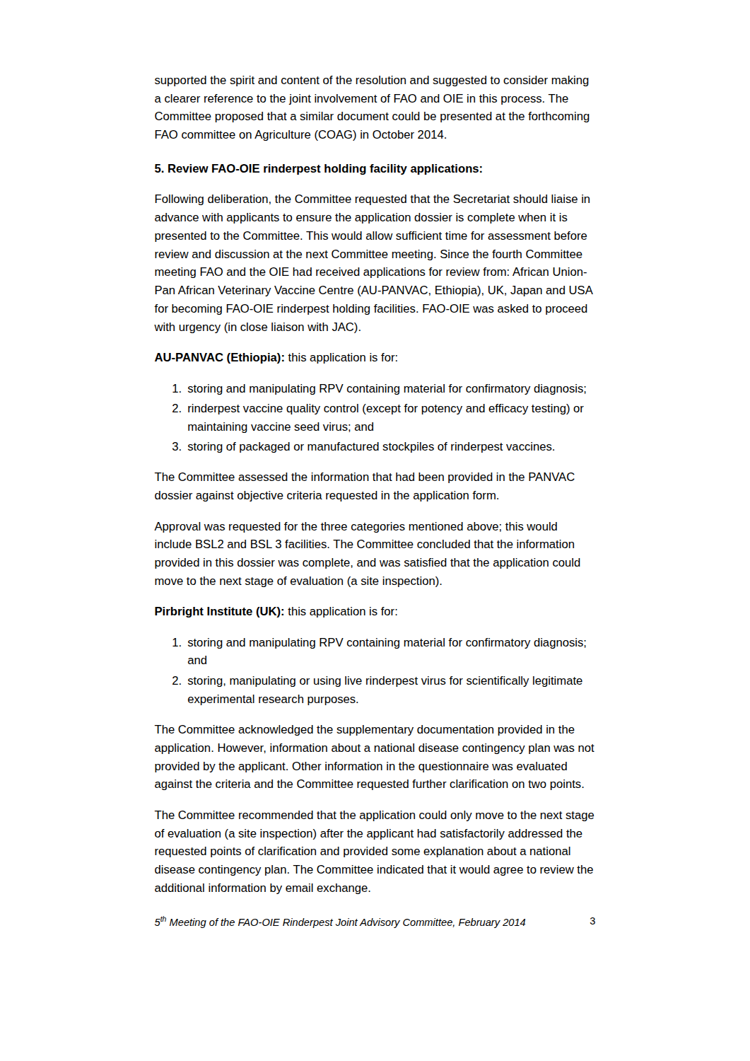supported the spirit and content of the resolution and suggested to consider making a clearer reference to the joint involvement of FAO and OIE in this process. The Committee proposed that a similar document could be presented at the forthcoming FAO committee on Agriculture (COAG) in October 2014.
5. Review FAO-OIE rinderpest holding facility applications:
Following deliberation, the Committee requested that the Secretariat should liaise in advance with applicants to ensure the application dossier is complete when it is presented to the Committee. This would allow sufficient time for assessment before review and discussion at the next Committee meeting. Since the fourth Committee meeting FAO and the OIE had received applications for review from: African Union-Pan African Veterinary Vaccine Centre (AU-PANVAC, Ethiopia), UK, Japan and USA for becoming FAO-OIE rinderpest holding facilities. FAO-OIE was asked to proceed with urgency (in close liaison with JAC).
AU-PANVAC (Ethiopia): this application is for:
storing and manipulating RPV containing material for confirmatory diagnosis;
rinderpest vaccine quality control (except for potency and efficacy testing) or maintaining vaccine seed virus; and
storing of packaged or manufactured stockpiles of rinderpest vaccines.
The Committee assessed the information that had been provided in the PANVAC dossier against objective criteria requested in the application form.
Approval was requested for the three categories mentioned above; this would include BSL2 and BSL 3 facilities. The Committee concluded that the information provided in this dossier was complete, and was satisfied that the application could move to the next stage of evaluation (a site inspection).
Pirbright Institute (UK): this application is for:
storing and manipulating RPV containing material for confirmatory diagnosis; and
storing, manipulating or using live rinderpest virus for scientifically legitimate experimental research purposes.
The Committee acknowledged the supplementary documentation provided in the application. However, information about a national disease contingency plan was not provided by the applicant. Other information in the questionnaire was evaluated against the criteria and the Committee requested further clarification on two points.
The Committee recommended that the application could only move to the next stage of evaluation (a site inspection) after the applicant had satisfactorily addressed the requested points of clarification and provided some explanation about a national disease contingency plan. The Committee indicated that it would agree to review the additional information by email exchange.
5th Meeting of the FAO-OIE Rinderpest Joint Advisory Committee, February 2014 3